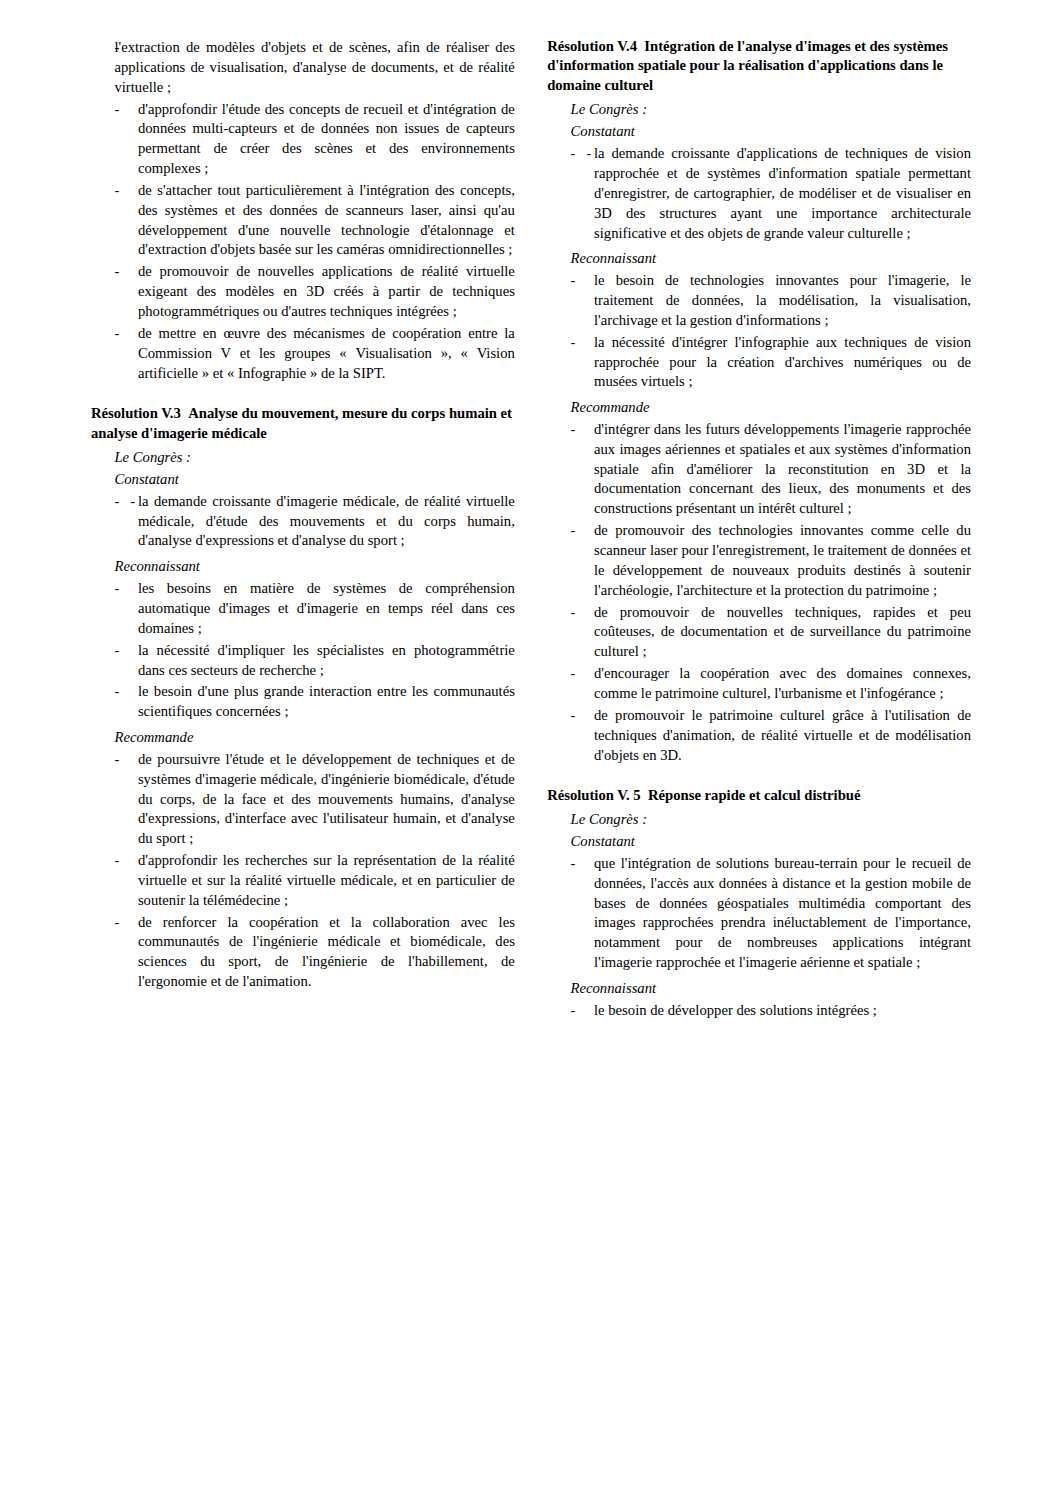l'extraction de modèles d'objets et de scènes, afin de réaliser des applications de visualisation, d'analyse de documents, et de réalité virtuelle ;
d'approfondir l'étude des concepts de recueil et d'intégration de données multi-capteurs et de données non issues de capteurs permettant de créer des scènes et des environnements complexes ;
de s'attacher tout particulièrement à l'intégration des concepts, des systèmes et des données de scanneurs laser, ainsi qu'au développement d'une nouvelle technologie d'étalonnage et d'extraction d'objets basée sur les caméras omnidirectionnelles ;
de promouvoir de nouvelles applications de réalité virtuelle exigeant des modèles en 3D créés à partir de techniques photogrammétriques ou d'autres techniques intégrées ;
de mettre en œuvre des mécanismes de coopération entre la Commission V et les groupes « Visualisation », « Vision artificielle » et « Infographie » de la SIPT.
Résolution V.3 Analyse du mouvement, mesure du corps humain et analyse d'imagerie médicale
Le Congrès :
Constatant
la demande croissante d'imagerie médicale, de réalité virtuelle médicale, d'étude des mouvements et du corps humain, d'analyse d'expressions et d'analyse du sport ;
Reconnaissant
les besoins en matière de systèmes de compréhension automatique d'images et d'imagerie en temps réel dans ces domaines ;
la nécessité d'impliquer les spécialistes en photogrammétrie dans ces secteurs de recherche ;
le besoin d'une plus grande interaction entre les communautés scientifiques concernées ;
Recommande
de poursuivre l'étude et le développement de techniques et de systèmes d'imagerie médicale, d'ingénierie biomédicale, d'étude du corps, de la face et des mouvements humains, d'analyse d'expressions, d'interface avec l'utilisateur humain, et d'analyse du sport ;
d'approfondir les recherches sur la représentation de la réalité virtuelle et sur la réalité virtuelle médicale, et en particulier de soutenir la télémédecine ;
de renforcer la coopération et la collaboration avec les communautés de l'ingénierie médicale et biomédicale, des sciences du sport, de l'ingénierie de l'habillement, de l'ergonomie et de l'animation.
Résolution V.4 Intégration de l'analyse d'images et des systèmes d'information spatiale pour la réalisation d'applications dans le domaine culturel
Le Congrès :
Constatant
la demande croissante d'applications de techniques de vision rapprochée et de systèmes d'information spatiale permettant d'enregistrer, de cartographier, de modéliser et de visualiser en 3D des structures ayant une importance architecturale significative et des objets de grande valeur culturelle ;
Reconnaissant
le besoin de technologies innovantes pour l'imagerie, le traitement de données, la modélisation, la visualisation, l'archivage et la gestion d'informations ;
la nécessité d'intégrer l'infographie aux techniques de vision rapprochée pour la création d'archives numériques ou de musées virtuels ;
Recommande
d'intégrer dans les futurs développements l'imagerie rapprochée aux images aériennes et spatiales et aux systèmes d'information spatiale afin d'améliorer la reconstitution en 3D et la documentation concernant des lieux, des monuments et des constructions présentant un intérêt culturel ;
de promouvoir des technologies innovantes comme celle du scanneur laser pour l'enregistrement, le traitement de données et le développement de nouveaux produits destinés à soutenir l'archéologie, l'architecture et la protection du patrimoine ;
de promouvoir de nouvelles techniques, rapides et peu coûteuses, de documentation et de surveillance du patrimoine culturel ;
d'encourager la coopération avec des domaines connexes, comme le patrimoine culturel, l'urbanisme et l'infogérance ;
de promouvoir le patrimoine culturel grâce à l'utilisation de techniques d'animation, de réalité virtuelle et de modélisation d'objets en 3D.
Résolution V. 5 Réponse rapide et calcul distribué
Le Congrès :
Constatant
que l'intégration de solutions bureau-terrain pour le recueil de données, l'accès aux données à distance et la gestion mobile de bases de données géospatiales multimédia comportant des images rapprochées prendra inéluctablement de l'importance, notamment pour de nombreuses applications intégrant l'imagerie rapprochée et l'imagerie aérienne et spatiale ;
Reconnaissant
le besoin de développer des solutions intégrées ;